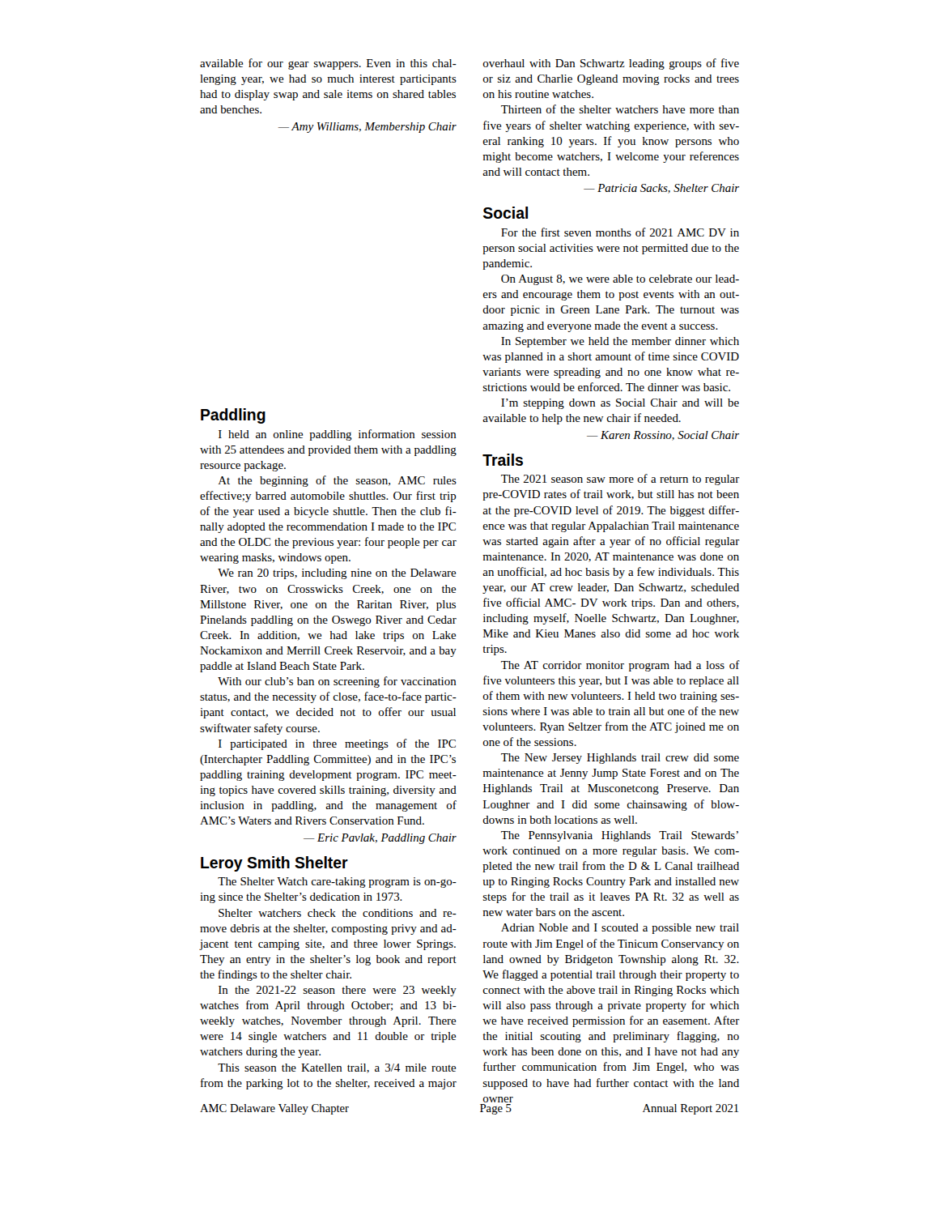available for our gear swappers. Even in this challenging year, we had so much interest participants had to display swap and sale items on shared tables and benches.
— Amy Williams, Membership Chair
Paddling
I held an online paddling information session with 25 attendees and provided them with a paddling resource package.
At the beginning of the season, AMC rules effective;y barred automobile shuttles. Our first trip of the year used a bicycle shuttle. Then the club finally adopted the recommendation I made to the IPC and the OLDC the previous year: four people per car wearing masks, windows open.
We ran 20 trips, including nine on the Delaware River, two on Crosswicks Creek, one on the Millstone River, one on the Raritan River, plus Pinelands paddling on the Oswego River and Cedar Creek. In addition, we had lake trips on Lake Nockamixon and Merrill Creek Reservoir, and a bay paddle at Island Beach State Park.
With our club’s ban on screening for vaccination status, and the necessity of close, face-to-face participant contact, we decided not to offer our usual swiftwater safety course.
I participated in three meetings of the IPC (Interchapter Paddling Committee) and in the IPC’s paddling training development program. IPC meeting topics have covered skills training, diversity and inclusion in paddling, and the management of AMC’s Waters and Rivers Conservation Fund.
— Eric Pavlak, Paddling Chair
Leroy Smith Shelter
The Shelter Watch care-taking program is on-going since the Shelter’s dedication in 1973.
Shelter watchers check the conditions and remove debris at the shelter, composting privy and adjacent tent camping site, and three lower Springs. They an entry in the shelter’s log book and report the findings to the shelter chair.
In the 2021-22 season there were 23 weekly watches from April through October; and 13 bi-weekly watches, November through April. There were 14 single watchers and 11 double or triple watchers during the year.
This season the Katellen trail, a 3/4 mile route from the parking lot to the shelter, received a major overhaul with Dan Schwartz leading groups of five or siz and Charlie Ogleand moving rocks and trees on his routine watches.
Thirteen of the shelter watchers have more than five years of shelter watching experience, with several ranking 10 years. If you know persons who might become watchers, I welcome your references and will contact them.
— Patricia Sacks, Shelter Chair
Social
For the first seven months of 2021 AMC DV in person social activities were not permitted due to the pandemic.
On August 8, we were able to celebrate our leaders and encourage them to post events with an outdoor picnic in Green Lane Park. The turnout was amazing and everyone made the event a success.
In September we held the member dinner which was planned in a short amount of time since COVID variants were spreading and no one know what restrictions would be enforced. The dinner was basic.
I’m stepping down as Social Chair and will be available to help the new chair if needed.
— Karen Rossino, Social Chair
Trails
The 2021 season saw more of a return to regular pre-COVID rates of trail work, but still has not been at the pre-COVID level of 2019. The biggest difference was that regular Appalachian Trail maintenance was started again after a year of no official regular maintenance. In 2020, AT maintenance was done on an unofficial, ad hoc basis by a few individuals. This year, our AT crew leader, Dan Schwartz, scheduled five official AMC- DV work trips. Dan and others, including myself, Noelle Schwartz, Dan Loughner, Mike and Kieu Manes also did some ad hoc work trips.
The AT corridor monitor program had a loss of five volunteers this year, but I was able to replace all of them with new volunteers. I held two training sessions where I was able to train all but one of the new volunteers. Ryan Seltzer from the ATC joined me on one of the sessions.
The New Jersey Highlands trail crew did some maintenance at Jenny Jump State Forest and on The Highlands Trail at Musconetcong Preserve. Dan Loughner and I did some chainsawing of blowdowns in both locations as well.
The Pennsylvania Highlands Trail Stewards’ work continued on a more regular basis. We completed the new trail from the D & L Canal trailhead up to Ringing Rocks Country Park and installed new steps for the trail as it leaves PA Rt. 32 as well as new water bars on the ascent.
Adrian Noble and I scouted a possible new trail route with Jim Engel of the Tinicum Conservancy on land owned by Bridgeton Township along Rt. 32. We flagged a potential trail through their property to connect with the above trail in Ringing Rocks which will also pass through a private property for which we have received permission for an easement. After the initial scouting and preliminary flagging, no work has been done on this, and I have not had any further communication from Jim Engel, who was supposed to have had further contact with the land owner
AMC Delaware Valley Chapter
Page 5
Annual Report 2021